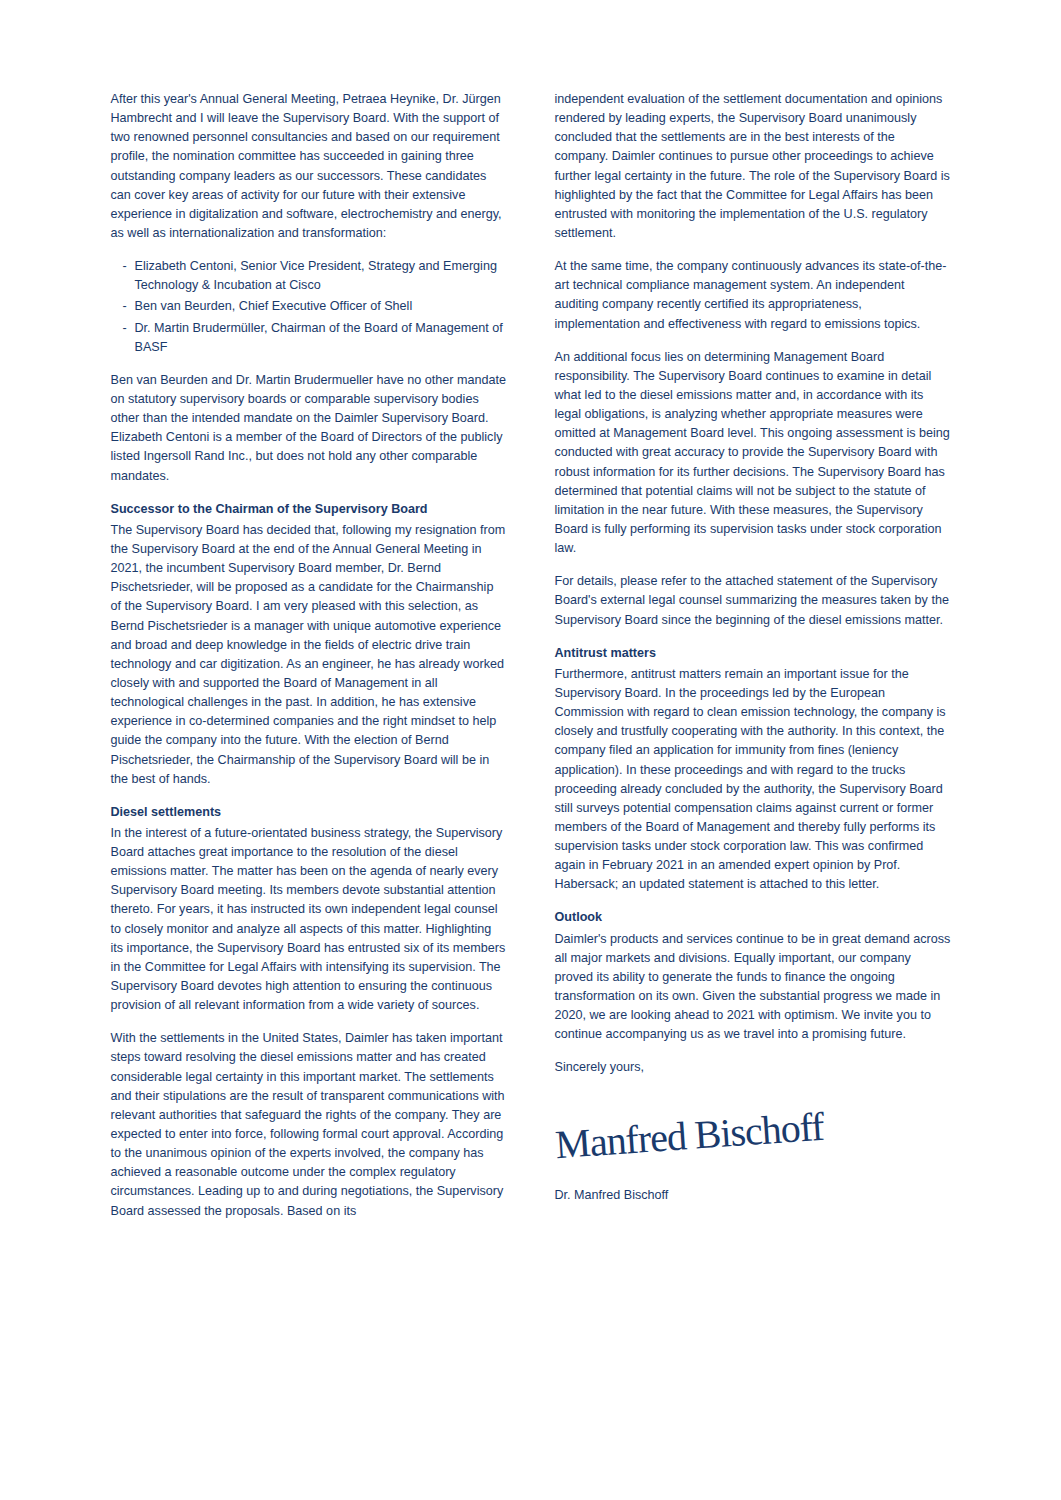After this year's Annual General Meeting, Petraea Heynike, Dr. Jürgen Hambrecht and I will leave the Supervisory Board. With the support of two renowned personnel consultancies and based on our requirement profile, the nomination committee has succeeded in gaining three outstanding company leaders as our successors. These candidates can cover key areas of activity for our future with their extensive experience in digitalization and software, electrochemistry and energy, as well as internationalization and transformation:
Elizabeth Centoni, Senior Vice President, Strategy and Emerging Technology & Incubation at Cisco
Ben van Beurden, Chief Executive Officer of Shell
Dr. Martin Brudermüller, Chairman of the Board of Management of BASF
Ben van Beurden and Dr. Martin Brudermueller have no other mandate on statutory supervisory boards or comparable supervisory bodies other than the intended mandate on the Daimler Supervisory Board. Elizabeth Centoni is a member of the Board of Directors of the publicly listed Ingersoll Rand Inc., but does not hold any other comparable mandates.
Successor to the Chairman of the Supervisory Board
The Supervisory Board has decided that, following my resignation from the Supervisory Board at the end of the Annual General Meeting in 2021, the incumbent Supervisory Board member, Dr. Bernd Pischetsrieder, will be proposed as a candidate for the Chairmanship of the Supervisory Board. I am very pleased with this selection, as Bernd Pischetsrieder is a manager with unique automotive experience and broad and deep knowledge in the fields of electric drive train technology and car digitization. As an engineer, he has already worked closely with and supported the Board of Management in all technological challenges in the past. In addition, he has extensive experience in co-determined companies and the right mindset to help guide the company into the future. With the election of Bernd Pischetsrieder, the Chairmanship of the Supervisory Board will be in the best of hands.
Diesel settlements
In the interest of a future-orientated business strategy, the Supervisory Board attaches great importance to the resolution of the diesel emissions matter. The matter has been on the agenda of nearly every Supervisory Board meeting. Its members devote substantial attention thereto. For years, it has instructed its own independent legal counsel to closely monitor and analyze all aspects of this matter. Highlighting its importance, the Supervisory Board has entrusted six of its members in the Committee for Legal Affairs with intensifying its supervision. The Supervisory Board devotes high attention to ensuring the continuous provision of all relevant information from a wide variety of sources.
With the settlements in the United States, Daimler has taken important steps toward resolving the diesel emissions matter and has created considerable legal certainty in this important market. The settlements and their stipulations are the result of transparent communications with relevant authorities that safeguard the rights of the company. They are expected to enter into force, following formal court approval. According to the unanimous opinion of the experts involved, the company has achieved a reasonable outcome under the complex regulatory circumstances. Leading up to and during negotiations, the Supervisory Board assessed the proposals. Based on its
independent evaluation of the settlement documentation and opinions rendered by leading experts, the Supervisory Board unanimously concluded that the settlements are in the best interests of the company. Daimler continues to pursue other proceedings to achieve further legal certainty in the future. The role of the Supervisory Board is highlighted by the fact that the Committee for Legal Affairs has been entrusted with monitoring the implementation of the U.S. regulatory settlement.
At the same time, the company continuously advances its state-of-the-art technical compliance management system. An independent auditing company recently certified its appropriateness, implementation and effectiveness with regard to emissions topics.
An additional focus lies on determining Management Board responsibility. The Supervisory Board continues to examine in detail what led to the diesel emissions matter and, in accordance with its legal obligations, is analyzing whether appropriate measures were omitted at Management Board level. This ongoing assessment is being conducted with great accuracy to provide the Supervisory Board with robust information for its further decisions. The Supervisory Board has determined that potential claims will not be subject to the statute of limitation in the near future. With these measures, the Supervisory Board is fully performing its supervision tasks under stock corporation law.
For details, please refer to the attached statement of the Supervisory Board's external legal counsel summarizing the measures taken by the Supervisory Board since the beginning of the diesel emissions matter.
Antitrust matters
Furthermore, antitrust matters remain an important issue for the Supervisory Board. In the proceedings led by the European Commission with regard to clean emission technology, the company is closely and trustfully cooperating with the authority. In this context, the company filed an application for immunity from fines (leniency application). In these proceedings and with regard to the trucks proceeding already concluded by the authority, the Supervisory Board still surveys potential compensation claims against current or former members of the Board of Management and thereby fully performs its supervision tasks under stock corporation law. This was confirmed again in February 2021 in an amended expert opinion by Prof. Habersack; an updated statement is attached to this letter.
Outlook
Daimler's products and services continue to be in great demand across all major markets and divisions. Equally important, our company proved its ability to generate the funds to finance the ongoing transformation on its own. Given the substantial progress we made in 2020, we are looking ahead to 2021 with optimism. We invite you to continue accompanying us as we travel into a promising future.
Sincerely yours,
Manfred Bischoff
Dr. Manfred Bischoff